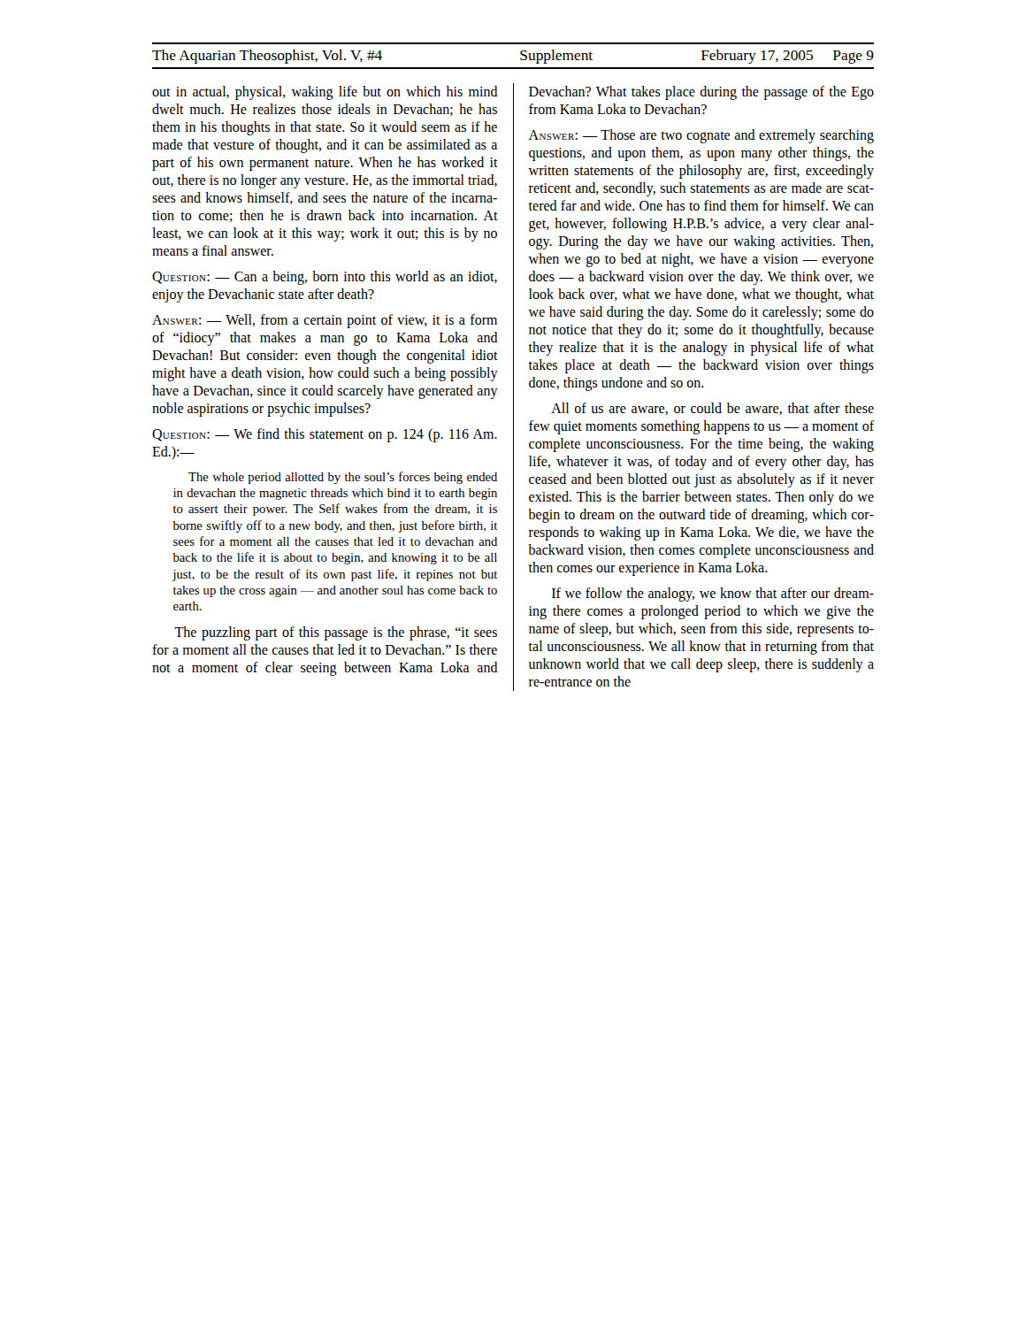| The Aquarian Theosophist, Vol. V, #4 | Supplement | February 17, 2005 Page 9 |
out in actual, physical, waking life but on which his mind dwelt much. He realizes those ideals in Devachan; he has them in his thoughts in that state. So it would seem as if he made that vesture of thought, and it can be assimilated as a part of his own permanent nature. When he has worked it out, there is no longer any vesture. He, as the immortal triad, sees and knows himself, and sees the nature of the incarnation to come; then he is drawn back into incarnation. At least, we can look at it this way; work it out; this is by no means a final answer.
Question: — Can a being, born into this world as an idiot, enjoy the Devachanic state after death?
Answer: — Well, from a certain point of view, it is a form of “idiocy” that makes a man go to Kama Loka and Devachan! But consider: even though the congenital idiot might have a death vision, how could such a being possibly have a Devachan, since it could scarcely have generated any noble aspirations or psychic impulses?
Question: — We find this statement on p. 124 (p. 116 Am. Ed.):—
The whole period allotted by the soul’s forces being ended in devachan the magnetic threads which bind it to earth begin to assert their power. The Self wakes from the dream, it is borne swiftly off to a new body, and then, just before birth, it sees for a moment all the causes that led it to devachan and back to the life it is about to begin, and knowing it to be all just, to be the result of its own past life, it repines not but takes up the cross again — and another soul has come back to earth.
The puzzling part of this passage is the phrase, “it sees for a moment all the causes that led it to Devachan.” Is there not a moment of clear seeing between Kama Loka and Devachan? What takes place during the passage of the Ego from Kama Loka to Devachan?
Answer: — Those are two cognate and extremely searching questions, and upon them, as upon many other things, the written statements of the philosophy are, first, exceedingly reticent and, secondly, such statements as are made are scattered far and wide. One has to find them for himself. We can get, however, following H.P.B.’s advice, a very clear analogy. During the day we have our waking activities. Then, when we go to bed at night, we have a vision — everyone does — a backward vision over the day. We think over, we look back over, what we have done, what we thought, what we have said during the day. Some do it carelessly; some do not notice that they do it; some do it thoughtfully, because they realize that it is the analogy in physical life of what takes place at death — the backward vision over things done, things undone and so on.
All of us are aware, or could be aware, that after these few quiet moments something happens to us — a moment of complete unconsciousness. For the time being, the waking life, whatever it was, of today and of every other day, has ceased and been blotted out just as absolutely as if it never existed. This is the barrier between states. Then only do we begin to dream on the outward tide of dreaming, which corresponds to waking up in Kama Loka. We die, we have the backward vision, then comes complete unconsciousness and then comes our experience in Kama Loka.
If we follow the analogy, we know that after our dreaming there comes a prolonged period to which we give the name of sleep, but which, seen from this side, represents total unconsciousness. We all know that in returning from that unknown world that we call deep sleep, there is suddenly a re-entrance on the